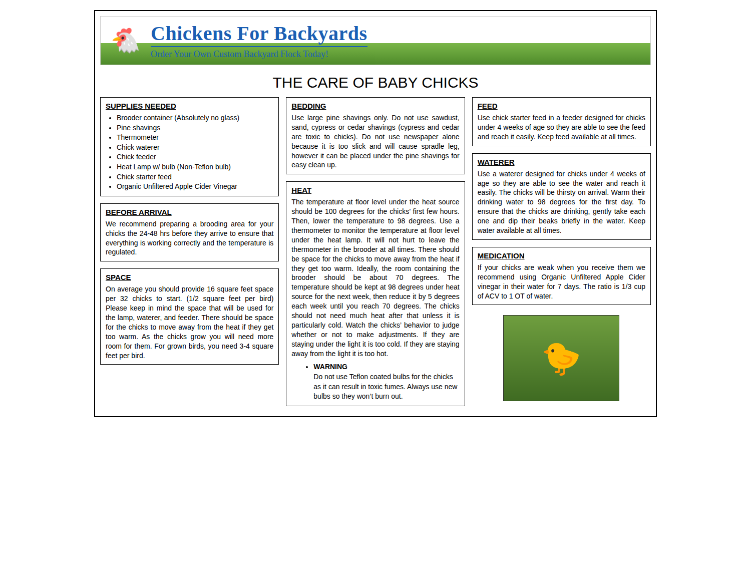🐔
Chickens For Backyards
Order Your Own Custom Backyard Flock Today!
THE CARE OF BABY CHICKS
Supplies Needed
Brooder container (Absolutely no glass)
Pine shavings
Thermometer
Chick waterer
Chick feeder
Heat Lamp w/ bulb (Non-Teflon bulb)
Chick starter feed
Organic Unfiltered Apple Cider Vinegar
Before Arrival
We recommend preparing a brooding area for your chicks the 24-48 hrs before they arrive to ensure that everything is working correctly and the temperature is regulated.
Space
On average you should provide 16 square feet space per 32 chicks to start. (1/2 square feet per bird) Please keep in mind the space that will be used for the lamp, waterer, and feeder. There should be space for the chicks to move away from the heat if they get too warm. As the chicks grow you will need more room for them. For grown birds, you need 3-4 square feet per bird.
Bedding
Use large pine shavings only. Do not use sawdust, sand, cypress or cedar shavings (cypress and cedar are toxic to chicks). Do not use newspaper alone because it is too slick and will cause spradle leg, however it can be placed under the pine shavings for easy clean up.
Heat
The temperature at floor level under the heat source should be 100 degrees for the chicks’ first few hours. Then, lower the temperature to 98 degrees. Use a thermometer to monitor the temperature at floor level under the heat lamp. It will not hurt to leave the thermometer in the brooder at all times. There should be space for the chicks to move away from the heat if they get too warm. Ideally, the room containing the brooder should be about 70 degrees. The temperature should be kept at 98 degrees under heat source for the next week, then reduce it by 5 degrees each week until you reach 70 degrees. The chicks should not need much heat after that unless it is particularly cold. Watch the chicks’ behavior to judge whether or not to make adjustments. If they are staying under the light it is too cold. If they are staying away from the light it is too hot.
Warning
Do not use Teflon coated bulbs for the chicks as it can result in toxic fumes. Always use new bulbs so they won’t burn out.
Feed
Use chick starter feed in a feeder designed for chicks under 4 weeks of age so they are able to see the feed and reach it easily. Keep feed available at all times.
Waterer
Use a waterer designed for chicks under 4 weeks of age so they are able to see the water and reach it easily. The chicks will be thirsty on arrival. Warm their drinking water to 98 degrees for the first day. To ensure that the chicks are drinking, gently take each one and dip their beaks briefly in the water. Keep water available at all times.
Medication
If your chicks are weak when you receive them we recommend using Organic Unfiltered Apple Cider vinegar in their water for 7 days. The ratio is 1/3 cup of ACV to 1 OT of water.